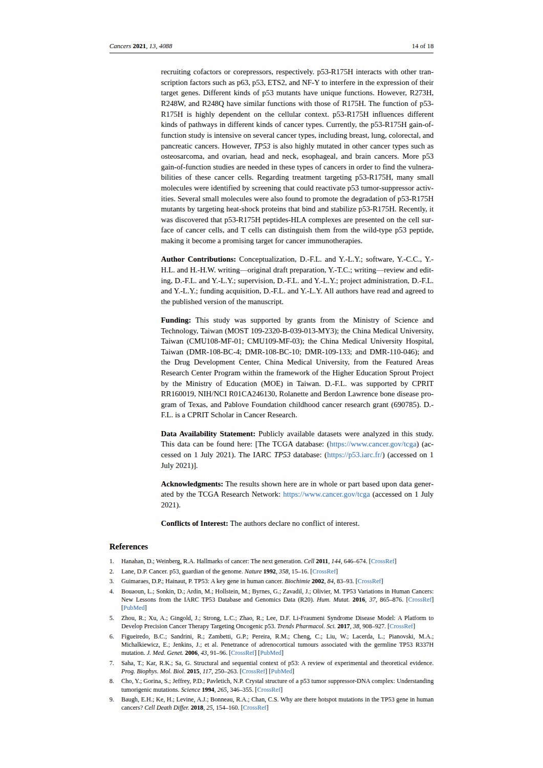Cancers 2021, 13, 4088
14 of 18
recruiting cofactors or corepressors, respectively. p53-R175H interacts with other transcription factors such as p63, p53, ETS2, and NF-Y to interfere in the expression of their target genes. Different kinds of p53 mutants have unique functions. However, R273H, R248W, and R248Q have similar functions with those of R175H. The function of p53-R175H is highly dependent on the cellular context. p53-R175H influences different kinds of pathways in different kinds of cancer types. Currently, the p53-R175H gain-of-function study is intensive on several cancer types, including breast, lung, colorectal, and pancreatic cancers. However, TP53 is also highly mutated in other cancer types such as osteosarcoma, and ovarian, head and neck, esophageal, and brain cancers. More p53 gain-of-function studies are needed in these types of cancers in order to find the vulnerabilities of these cancer cells. Regarding treatment targeting p53-R175H, many small molecules were identified by screening that could reactivate p53 tumor-suppressor activities. Several small molecules were also found to promote the degradation of p53-R175H mutants by targeting heat-shock proteins that bind and stabilize p53-R175H. Recently, it was discovered that p53-R175H peptides-HLA complexes are presented on the cell surface of cancer cells, and T cells can distinguish them from the wild-type p53 peptide, making it become a promising target for cancer immunotherapies.
Author Contributions: Conceptualization, D.-F.L. and Y.-L.Y.; software, Y.-C.C., Y.-H.L. and H.-H.W. writing—original draft preparation, Y.-T.C.; writing—review and editing, D.-F.L. and Y.-L.Y.; supervision, D.-F.L. and Y.-L.Y.; project administration, D.-F.L. and Y.-L.Y.; funding acquisition, D.-F.L. and Y.-L.Y. All authors have read and agreed to the published version of the manuscript.
Funding: This study was supported by grants from the Ministry of Science and Technology, Taiwan (MOST 109-2320-B-039-013-MY3); the China Medical University, Taiwan (CMU108-MF-01; CMU109-MF-03); the China Medical University Hospital, Taiwan (DMR-108-BC-4; DMR-108-BC-10; DMR-109-133; and DMR-110-046); and the Drug Development Center, China Medical University, from the Featured Areas Research Center Program within the framework of the Higher Education Sprout Project by the Ministry of Education (MOE) in Taiwan. D.-F.L. was supported by CPRIT RR160019, NIH/NCI R01CA246130, Rolanette and Berdon Lawrence bone disease program of Texas, and Pablove Foundation childhood cancer research grant (690785). D.-F.L. is a CPRIT Scholar in Cancer Research.
Data Availability Statement: Publicly available datasets were analyzed in this study. This data can be found here: [The TCGA database: (https://www.cancer.gov/tcga) (accessed on 1 July 2021). The IARC TP53 database: (https://p53.iarc.fr/) (accessed on 1 July 2021)].
Acknowledgments: The results shown here are in whole or part based upon data generated by the TCGA Research Network: https://www.cancer.gov/tcga (accessed on 1 July 2021).
Conflicts of Interest: The authors declare no conflict of interest.
References
Hanahan, D.; Weinberg, R.A. Hallmarks of cancer: The next generation. Cell 2011, 144, 646–674. [CrossRef]
Lane, D.P. Cancer. p53, guardian of the genome. Nature 1992, 358, 15–16. [CrossRef]
Guimaraes, D.P.; Hainaut, P. TP53: A key gene in human cancer. Biochimie 2002, 84, 83–93. [CrossRef]
Bouaoun, L.; Sonkin, D.; Ardin, M.; Hollstein, M.; Byrnes, G.; Zavadil, J.; Olivier, M. TP53 Variations in Human Cancers: New Lessons from the IARC TP53 Database and Genomics Data (R20). Hum. Mutat. 2016, 37, 865–876. [CrossRef] [PubMed]
Zhou, R.; Xu, A.; Gingold, J.; Strong, L.C.; Zhao, R.; Lee, D.F. Li-Fraumeni Syndrome Disease Model: A Platform to Develop Precision Cancer Therapy Targeting Oncogenic p53. Trends Pharmacol. Sci. 2017, 38, 908–927. [CrossRef]
Figueiredo, B.C.; Sandrini, R.; Zambetti, G.P.; Pereira, R.M.; Cheng, C.; Liu, W.; Lacerda, L.; Pianovski, M.A.; Michalkiewicz, E.; Jenkins, J.; et al. Penetrance of adrenocortical tumours associated with the germline TP53 R337H mutation. J. Med. Genet. 2006, 43, 91–96. [CrossRef] [PubMed]
Saha, T.; Kar, R.K.; Sa, G. Structural and sequential context of p53: A review of experimental and theoretical evidence. Prog. Biophys. Mol. Biol. 2015, 117, 250–263. [CrossRef] [PubMed]
Cho, Y.; Gorina, S.; Jeffrey, P.D.; Pavletich, N.P. Crystal structure of a p53 tumor suppressor-DNA complex: Understanding tumorigenic mutations. Science 1994, 265, 346–355. [CrossRef]
Baugh, E.H.; Ke, H.; Levine, A.J.; Bonneau, R.A.; Chan, C.S. Why are there hotspot mutations in the TP53 gene in human cancers? Cell Death Differ. 2018, 25, 154–160. [CrossRef]